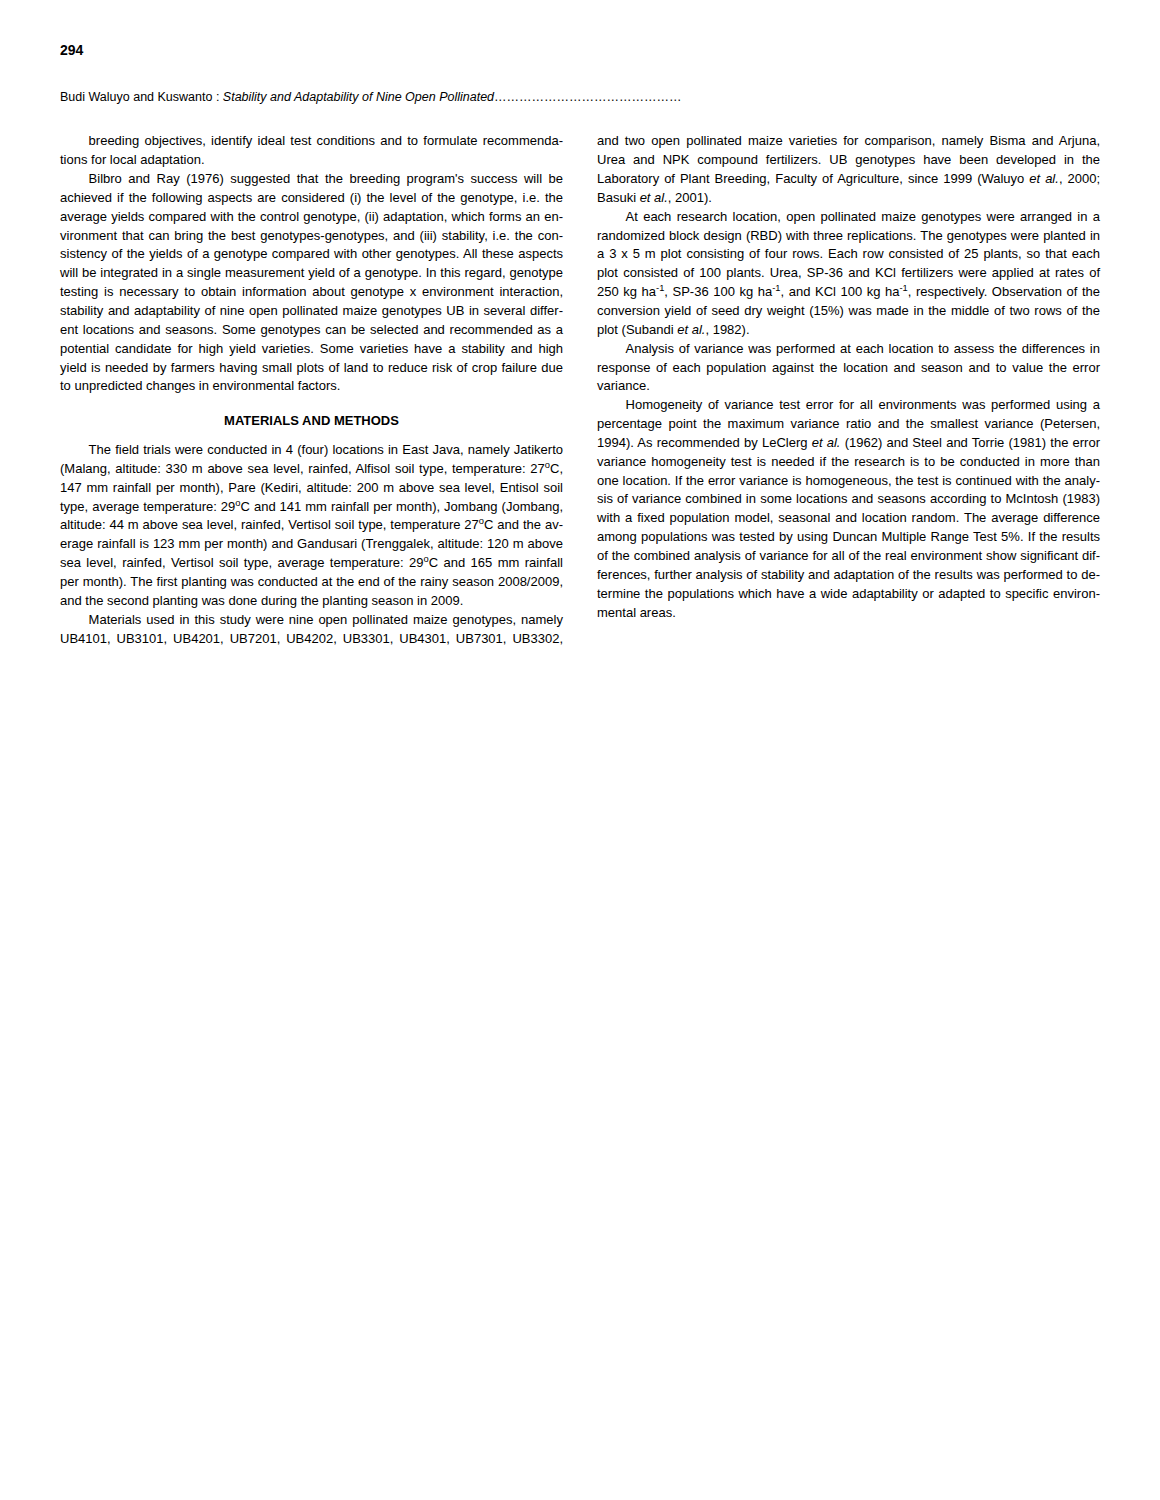294
Budi Waluyo and Kuswanto : Stability and Adaptability of Nine Open Pollinated………………………………………
breeding objectives, identify ideal test conditions and to formulate recommendations for local adaptation.
Bilbro and Ray (1976) suggested that the breeding program's success will be achieved if the following aspects are considered (i) the level of the genotype, i.e. the average yields compared with the control genotype, (ii) adaptation, which forms an environment that can bring the best genotypes-genotypes, and (iii) stability, i.e. the consistency of the yields of a genotype compared with other genotypes. All these aspects will be integrated in a single measurement yield of a genotype. In this regard, genotype testing is necessary to obtain information about genotype x environment interaction, stability and adaptability of nine open pollinated maize genotypes UB in several different locations and seasons. Some genotypes can be selected and recommended as a potential candidate for high yield varieties. Some varieties have a stability and high yield is needed by farmers having small plots of land to reduce risk of crop failure due to unpredicted changes in environmental factors.
Materials and Methods
The field trials were conducted in 4 (four) locations in East Java, namely Jatikerto (Malang, altitude: 330 m above sea level, rainfed, Alfisol soil type, temperature: 27oC, 147 mm rainfall per month), Pare (Kediri, altitude: 200 m above sea level, Entisol soil type, average temperature: 29oC and 141 mm rainfall per month), Jombang (Jombang, altitude: 44 m above sea level, rainfed, Vertisol soil type, temperature 27oC and the average rainfall is 123 mm per month) and Gandusari (Trenggalek, altitude: 120 m above sea level, rainfed, Vertisol soil type, average temperature: 29oC and 165 mm rainfall per month). The first planting was conducted at the end of the rainy season 2008/2009, and the second planting was done during the planting season in 2009.
Materials used in this study were nine open pollinated maize genotypes, namely UB4101, UB3101, UB4201, UB7201, UB4202, UB3301, UB4301, UB7301, UB3302, and two open pollinated maize varieties for comparison, namely Bisma and Arjuna, Urea and NPK compound fertilizers. UB genotypes have been developed in the Laboratory of Plant Breeding, Faculty of Agriculture, since 1999 (Waluyo et al., 2000; Basuki et al., 2001).
At each research location, open pollinated maize genotypes were arranged in a randomized block design (RBD) with three replications. The genotypes were planted in a 3 x 5 m plot consisting of four rows. Each row consisted of 25 plants, so that each plot consisted of 100 plants. Urea, SP-36 and KCl fertilizers were applied at rates of 250 kg ha-1, SP-36 100 kg ha-1, and KCl 100 kg ha-1, respectively. Observation of the conversion yield of seed dry weight (15%) was made in the middle of two rows of the plot (Subandi et al., 1982).
Analysis of variance was performed at each location to assess the differences in response of each population against the location and season and to value the error variance.
Homogeneity of variance test error for all environments was performed using a percentage point the maximum variance ratio and the smallest variance (Petersen, 1994). As recommended by LeClerg et al. (1962) and Steel and Torrie (1981) the error variance homogeneity test is needed if the research is to be conducted in more than one location. If the error variance is homogeneous, the test is continued with the analysis of variance combined in some locations and seasons according to McIntosh (1983) with a fixed population model, seasonal and location random. The average difference among populations was tested by using Duncan Multiple Range Test 5%. If the results of the combined analysis of variance for all of the real environment show significant differences, further analysis of stability and adaptation of the results was performed to determine the populations which have a wide adaptability or adapted to specific environmental areas.